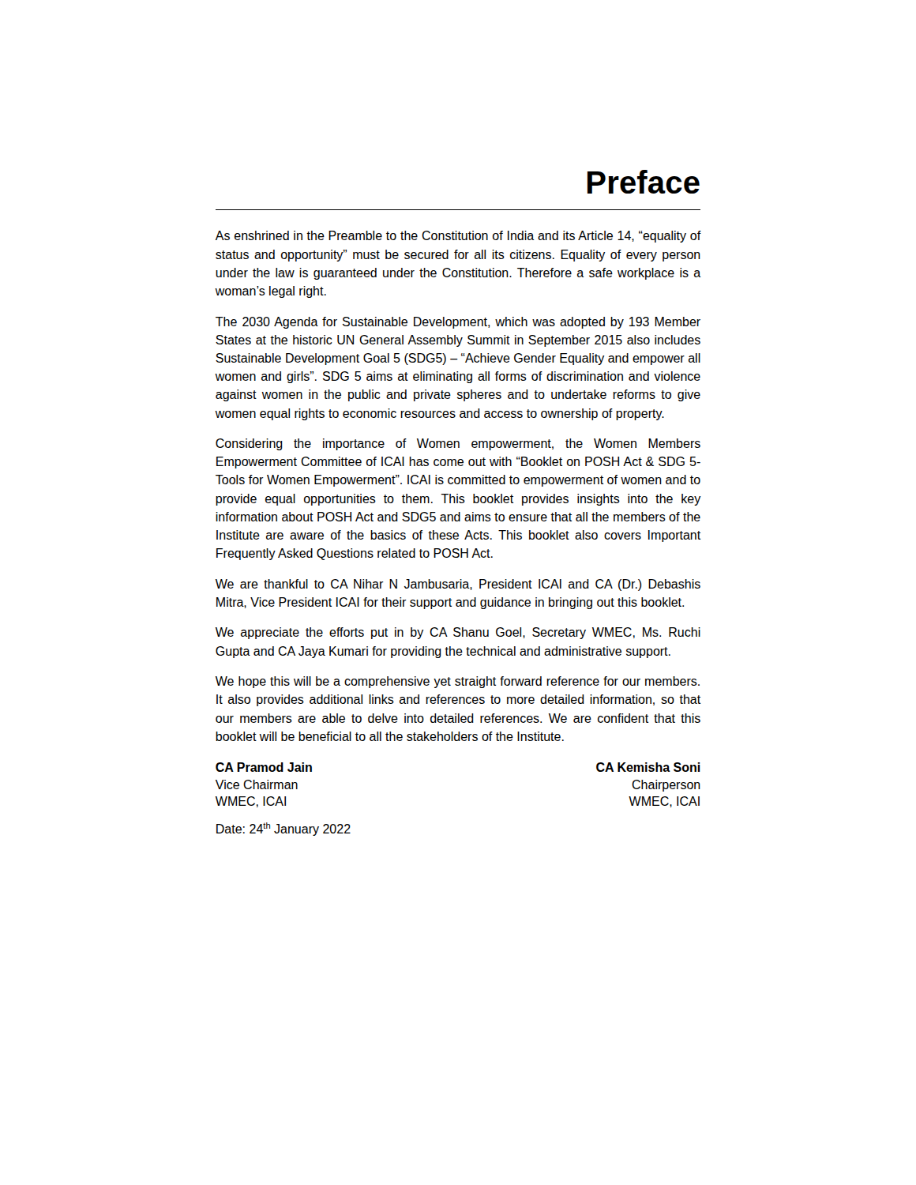Preface
As enshrined in the Preamble to the Constitution of India and its Article 14, “equality of status and opportunity” must be secured for all its citizens. Equality of every person under the law is guaranteed under the Constitution. Therefore a safe workplace is a woman’s legal right.
The 2030 Agenda for Sustainable Development, which was adopted by 193 Member States at the historic UN General Assembly Summit in September 2015 also includes Sustainable Development Goal 5 (SDG5) – “Achieve Gender Equality and empower all women and girls”. SDG 5 aims at eliminating all forms of discrimination and violence against women in the public and private spheres and to undertake reforms to give women equal rights to economic resources and access to ownership of property.
Considering the importance of Women empowerment, the Women Members Empowerment Committee of ICAI has come out with “Booklet on POSH Act & SDG 5-Tools for Women Empowerment”. ICAI is committed to empowerment of women and to provide equal opportunities to them. This booklet provides insights into the key information about POSH Act and SDG5 and aims to ensure that all the members of the Institute are aware of the basics of these Acts. This booklet also covers Important Frequently Asked Questions related to POSH Act.
We are thankful to CA Nihar N Jambusaria, President ICAI and CA (Dr.) Debashis Mitra, Vice President ICAI for their support and guidance in bringing out this booklet.
We appreciate the efforts put in by CA Shanu Goel, Secretary WMEC, Ms. Ruchi Gupta and CA Jaya Kumari for providing the technical and administrative support.
We hope this will be a comprehensive yet straight forward reference for our members. It also provides additional links and references to more detailed information, so that our members are able to delve into detailed references. We are confident that this booklet will be beneficial to all the stakeholders of the Institute.
| CA Pramod Jain | CA Kemisha Soni |
| Vice Chairman | Chairperson |
| WMEC, ICAI | WMEC, ICAI |
Date: 24th January 2022